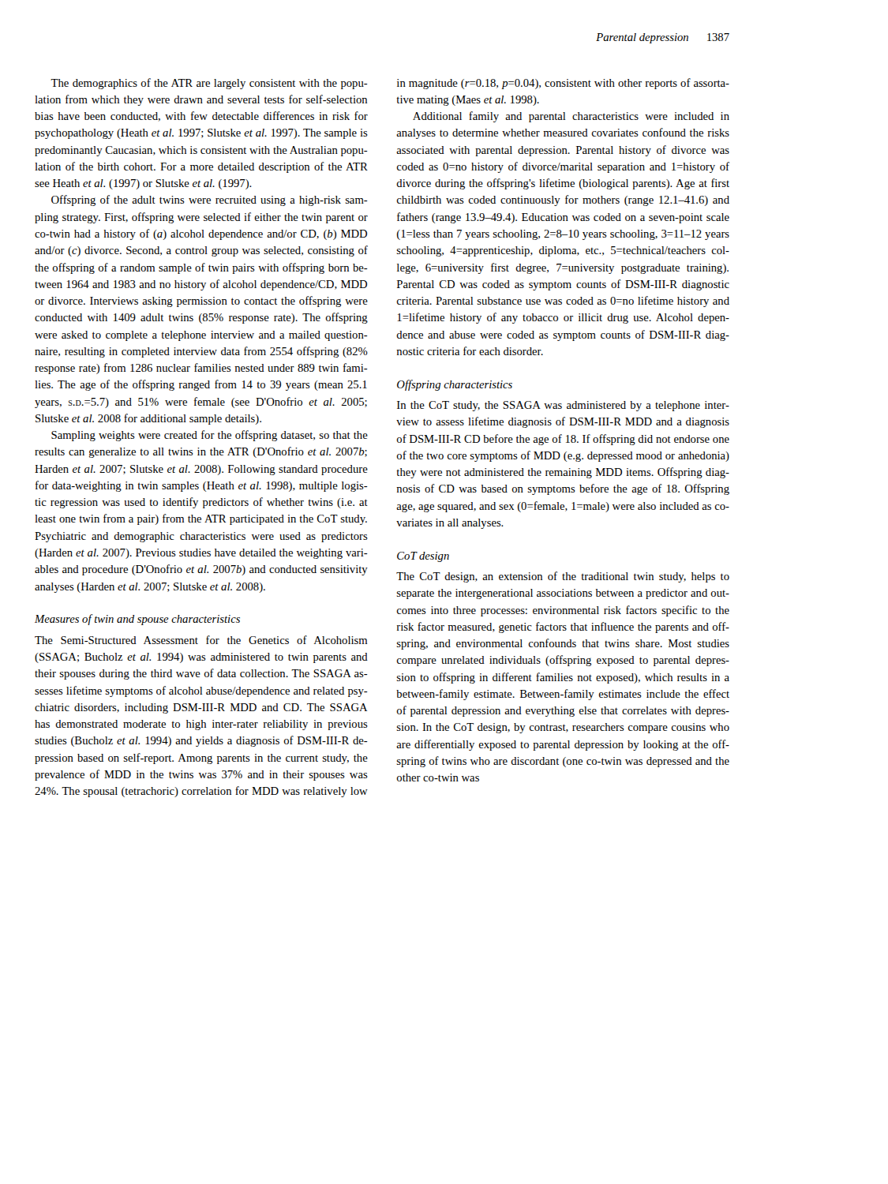Parental depression 1387
The demographics of the ATR are largely consistent with the population from which they were drawn and several tests for self-selection bias have been conducted, with few detectable differences in risk for psychopathology (Heath et al. 1997; Slutske et al. 1997). The sample is predominantly Caucasian, which is consistent with the Australian population of the birth cohort. For a more detailed description of the ATR see Heath et al. (1997) or Slutske et al. (1997).
Offspring of the adult twins were recruited using a high-risk sampling strategy. First, offspring were selected if either the twin parent or co-twin had a history of (a) alcohol dependence and/or CD, (b) MDD and/or (c) divorce. Second, a control group was selected, consisting of the offspring of a random sample of twin pairs with offspring born between 1964 and 1983 and no history of alcohol dependence/CD, MDD or divorce. Interviews asking permission to contact the offspring were conducted with 1409 adult twins (85% response rate). The offspring were asked to complete a telephone interview and a mailed questionnaire, resulting in completed interview data from 2554 offspring (82% response rate) from 1286 nuclear families nested under 889 twin families. The age of the offspring ranged from 14 to 39 years (mean 25.1 years, s.d.=5.7) and 51% were female (see D'Onofrio et al. 2005; Slutske et al. 2008 for additional sample details).
Sampling weights were created for the offspring dataset, so that the results can generalize to all twins in the ATR (D'Onofrio et al. 2007b; Harden et al. 2007; Slutske et al. 2008). Following standard procedure for data-weighting in twin samples (Heath et al. 1998), multiple logistic regression was used to identify predictors of whether twins (i.e. at least one twin from a pair) from the ATR participated in the CoT study. Psychiatric and demographic characteristics were used as predictors (Harden et al. 2007). Previous studies have detailed the weighting variables and procedure (D'Onofrio et al. 2007b) and conducted sensitivity analyses (Harden et al. 2007; Slutske et al. 2008).
Measures of twin and spouse characteristics
The Semi-Structured Assessment for the Genetics of Alcoholism (SSAGA; Bucholz et al. 1994) was administered to twin parents and their spouses during the third wave of data collection. The SSAGA assesses lifetime symptoms of alcohol abuse/dependence and related psychiatric disorders, including DSM-III-R MDD and CD. The SSAGA has demonstrated moderate to high inter-rater reliability in previous studies (Bucholz et al. 1994) and yields a diagnosis of DSM-III-R depression based on self-report. Among parents in the current study, the prevalence of MDD in the twins was 37% and in their spouses was 24%. The spousal (tetrachoric) correlation for MDD was relatively low in magnitude (r=0.18, p=0.04), consistent with other reports of assortative mating (Maes et al. 1998).
Additional family and parental characteristics were included in analyses to determine whether measured covariates confound the risks associated with parental depression. Parental history of divorce was coded as 0=no history of divorce/marital separation and 1=history of divorce during the offspring's lifetime (biological parents). Age at first childbirth was coded continuously for mothers (range 12.1–41.6) and fathers (range 13.9–49.4). Education was coded on a seven-point scale (1=less than 7 years schooling, 2=8–10 years schooling, 3=11–12 years schooling, 4=apprenticeship, diploma, etc., 5=technical/teachers college, 6=university first degree, 7=university postgraduate training). Parental CD was coded as symptom counts of DSM-III-R diagnostic criteria. Parental substance use was coded as 0=no lifetime history and 1=lifetime history of any tobacco or illicit drug use. Alcohol dependence and abuse were coded as symptom counts of DSM-III-R diagnostic criteria for each disorder.
Offspring characteristics
In the CoT study, the SSAGA was administered by a telephone interview to assess lifetime diagnosis of DSM-III-R MDD and a diagnosis of DSM-III-R CD before the age of 18. If offspring did not endorse one of the two core symptoms of MDD (e.g. depressed mood or anhedonia) they were not administered the remaining MDD items. Offspring diagnosis of CD was based on symptoms before the age of 18. Offspring age, age squared, and sex (0=female, 1=male) were also included as covariates in all analyses.
CoT design
The CoT design, an extension of the traditional twin study, helps to separate the intergenerational associations between a predictor and outcomes into three processes: environmental risk factors specific to the risk factor measured, genetic factors that influence the parents and offspring, and environmental confounds that twins share. Most studies compare unrelated individuals (offspring exposed to parental depression to offspring in different families not exposed), which results in a between-family estimate. Between-family estimates include the effect of parental depression and everything else that correlates with depression. In the CoT design, by contrast, researchers compare cousins who are differentially exposed to parental depression by looking at the offspring of twins who are discordant (one co-twin was depressed and the other co-twin was